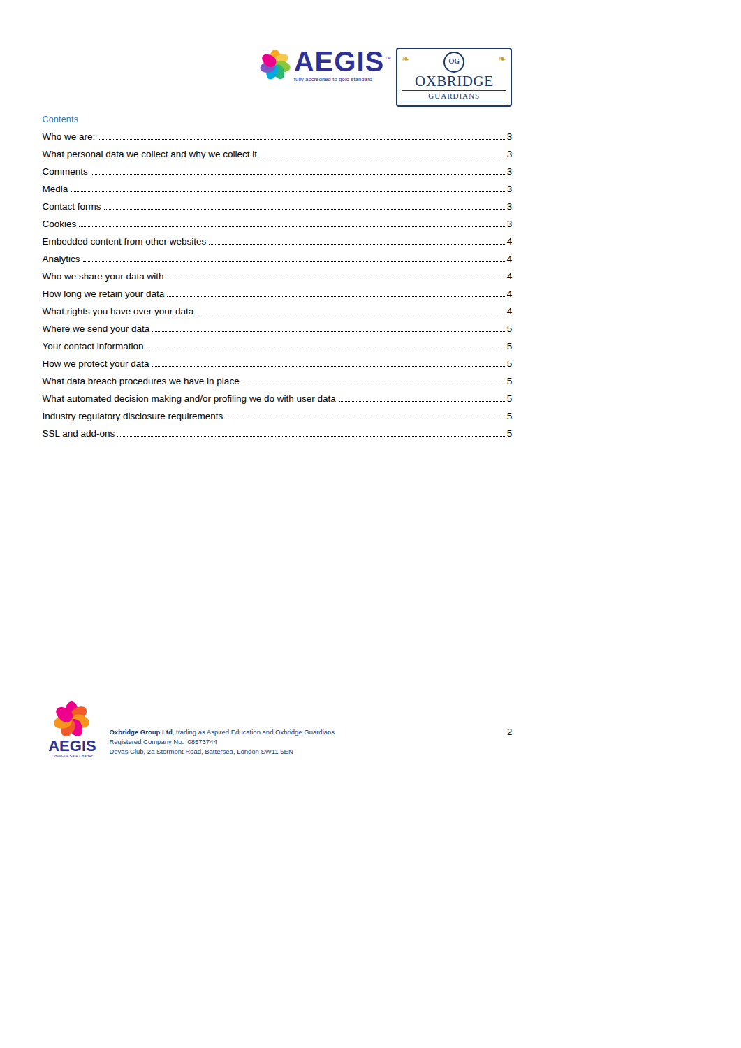AEGIS™
fully accredited to gold standard
❧ ❧
OG
OXBRIDGE
GUARDIANS
Contents
Who we are: 3
What personal data we collect and why we collect it 3
Comments 3
Media 3
Contact forms 3
Cookies 3
Embedded content from other websites 4
Analytics 4
Who we share your data with 4
How long we retain your data 4
What rights you have over your data 4
Where we send your data 5
Your contact information 5
How we protect your data 5
What data breach procedures we have in place 5
What automated decision making and/or profiling we do with user data 5
Industry regulatory disclosure requirements 5
SSL and add-ons 5
AEGIS
Covid-19 Safe Charter
Oxbridge Group Ltd, trading as Aspired Education and Oxbridge Guardians
Registered Company No. 08573744
Devas Club, 2a Stormont Road, Battersea, London SW11 5EN
2